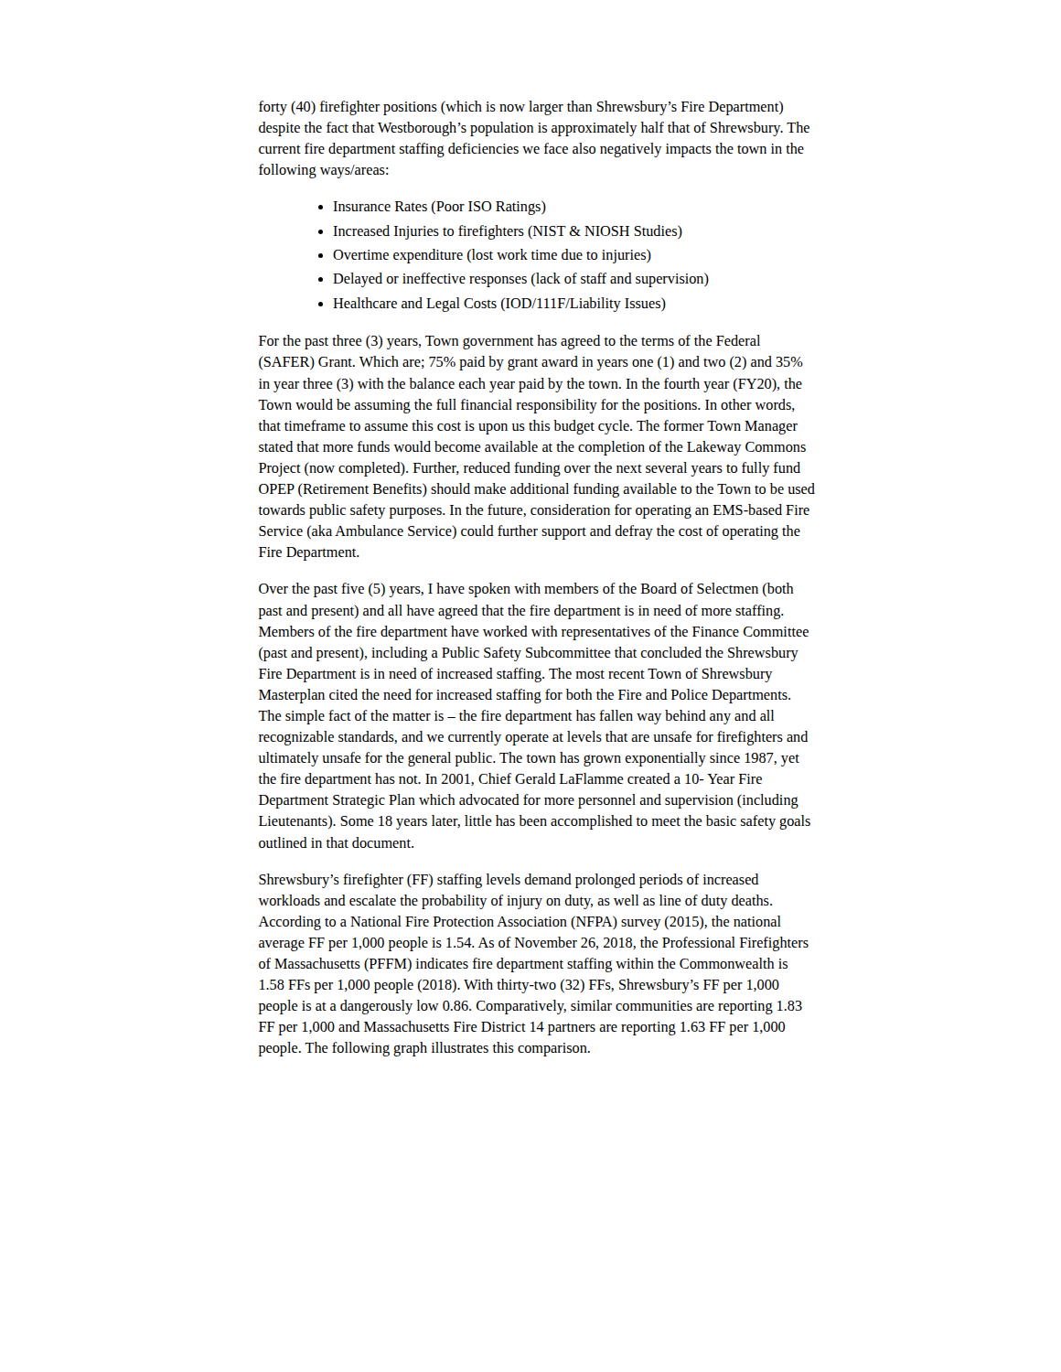forty (40) firefighter positions (which is now larger than Shrewsbury’s Fire Department) despite the fact that Westborough’s population is approximately half that of Shrewsbury. The current fire department staffing deficiencies we face also negatively impacts the town in the following ways/areas:
Insurance Rates (Poor ISO Ratings)
Increased Injuries to firefighters (NIST & NIOSH Studies)
Overtime expenditure (lost work time due to injuries)
Delayed or ineffective responses (lack of staff and supervision)
Healthcare and Legal Costs (IOD/111F/Liability Issues)
For the past three (3) years, Town government has agreed to the terms of the Federal (SAFER) Grant. Which are; 75% paid by grant award in years one (1) and two (2) and 35% in year three (3) with the balance each year paid by the town. In the fourth year (FY20), the Town would be assuming the full financial responsibility for the positions. In other words, that timeframe to assume this cost is upon us this budget cycle. The former Town Manager stated that more funds would become available at the completion of the Lakeway Commons Project (now completed). Further, reduced funding over the next several years to fully fund OPEP (Retirement Benefits) should make additional funding available to the Town to be used towards public safety purposes. In the future, consideration for operating an EMS-based Fire Service (aka Ambulance Service) could further support and defray the cost of operating the Fire Department.
Over the past five (5) years, I have spoken with members of the Board of Selectmen (both past and present) and all have agreed that the fire department is in need of more staffing. Members of the fire department have worked with representatives of the Finance Committee (past and present), including a Public Safety Subcommittee that concluded the Shrewsbury Fire Department is in need of increased staffing. The most recent Town of Shrewsbury Masterplan cited the need for increased staffing for both the Fire and Police Departments. The simple fact of the matter is – the fire department has fallen way behind any and all recognizable standards, and we currently operate at levels that are unsafe for firefighters and ultimately unsafe for the general public. The town has grown exponentially since 1987, yet the fire department has not. In 2001, Chief Gerald LaFlamme created a 10- Year Fire Department Strategic Plan which advocated for more personnel and supervision (including Lieutenants). Some 18 years later, little has been accomplished to meet the basic safety goals outlined in that document.
Shrewsbury’s firefighter (FF) staffing levels demand prolonged periods of increased workloads and escalate the probability of injury on duty, as well as line of duty deaths. According to a National Fire Protection Association (NFPA) survey (2015), the national average FF per 1,000 people is 1.54. As of November 26, 2018, the Professional Firefighters of Massachusetts (PFFM) indicates fire department staffing within the Commonwealth is 1.58 FFs per 1,000 people (2018). With thirty-two (32) FFs, Shrewsbury’s FF per 1,000 people is at a dangerously low 0.86. Comparatively, similar communities are reporting 1.83 FF per 1,000 and Massachusetts Fire District 14 partners are reporting 1.63 FF per 1,000 people. The following graph illustrates this comparison.